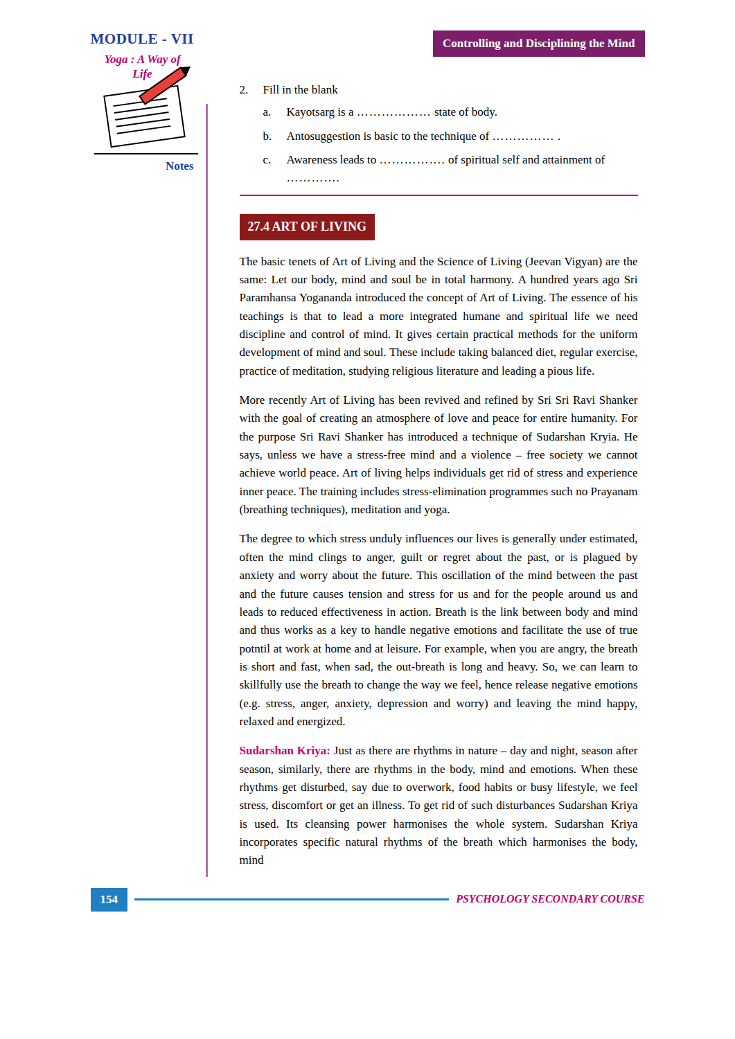MODULE - VII
Yoga : A Way of
Life
Controlling and Disciplining the Mind
Notes
2.
Fill in the blank
a.
Kayotsarg is a ……………… state of body.
b.
Antosuggestion is basic to the technique of …………… .
c.
Awareness leads to ……………. of spiritual self and attainment of ………….
27.4 ART OF LIVING
The basic tenets of Art of Living and the Science of Living (Jeevan Vigyan) are the same: Let our body, mind and soul be in total harmony. A hundred years ago Sri Paramhansa Yogananda introduced the concept of Art of Living. The essence of his teachings is that to lead a more integrated humane and spiritual life we need discipline and control of mind. It gives certain practical methods for the uniform development of mind and soul. These include taking balanced diet, regular exercise, practice of meditation, studying religious literature and leading a pious life.
More recently Art of Living has been revived and refined by Sri Sri Ravi Shanker with the goal of creating an atmosphere of love and peace for entire humanity. For the purpose Sri Ravi Shanker has introduced a technique of Sudarshan Kryia. He says, unless we have a stress-free mind and a violence – free society we cannot achieve world peace. Art of living helps individuals get rid of stress and experience inner peace. The training includes stress-elimination programmes such no Prayanam (breathing techniques), meditation and yoga.
The degree to which stress unduly influences our lives is generally under estimated, often the mind clings to anger, guilt or regret about the past, or is plagued by anxiety and worry about the future. This oscillation of the mind between the past and the future causes tension and stress for us and for the people around us and leads to reduced effectiveness in action. Breath is the link between body and mind and thus works as a key to handle negative emotions and facilitate the use of true potntil at work at home and at leisure. For example, when you are angry, the breath is short and fast, when sad, the out-breath is long and heavy. So, we can learn to skillfully use the breath to change the way we feel, hence release negative emotions (e.g. stress, anger, anxiety, depression and worry) and leaving the mind happy, relaxed and energized.
Sudarshan Kriya: Just as there are rhythms in nature – day and night, season after season, similarly, there are rhythms in the body, mind and emotions. When these rhythms get disturbed, say due to overwork, food habits or busy lifestyle, we feel stress, discomfort or get an illness. To get rid of such disturbances Sudarshan Kriya is used. Its cleansing power harmonises the whole system. Sudarshan Kriya incorporates specific natural rhythms of the breath which harmonises the body, mind
154
PSYCHOLOGY SECONDARY COURSE